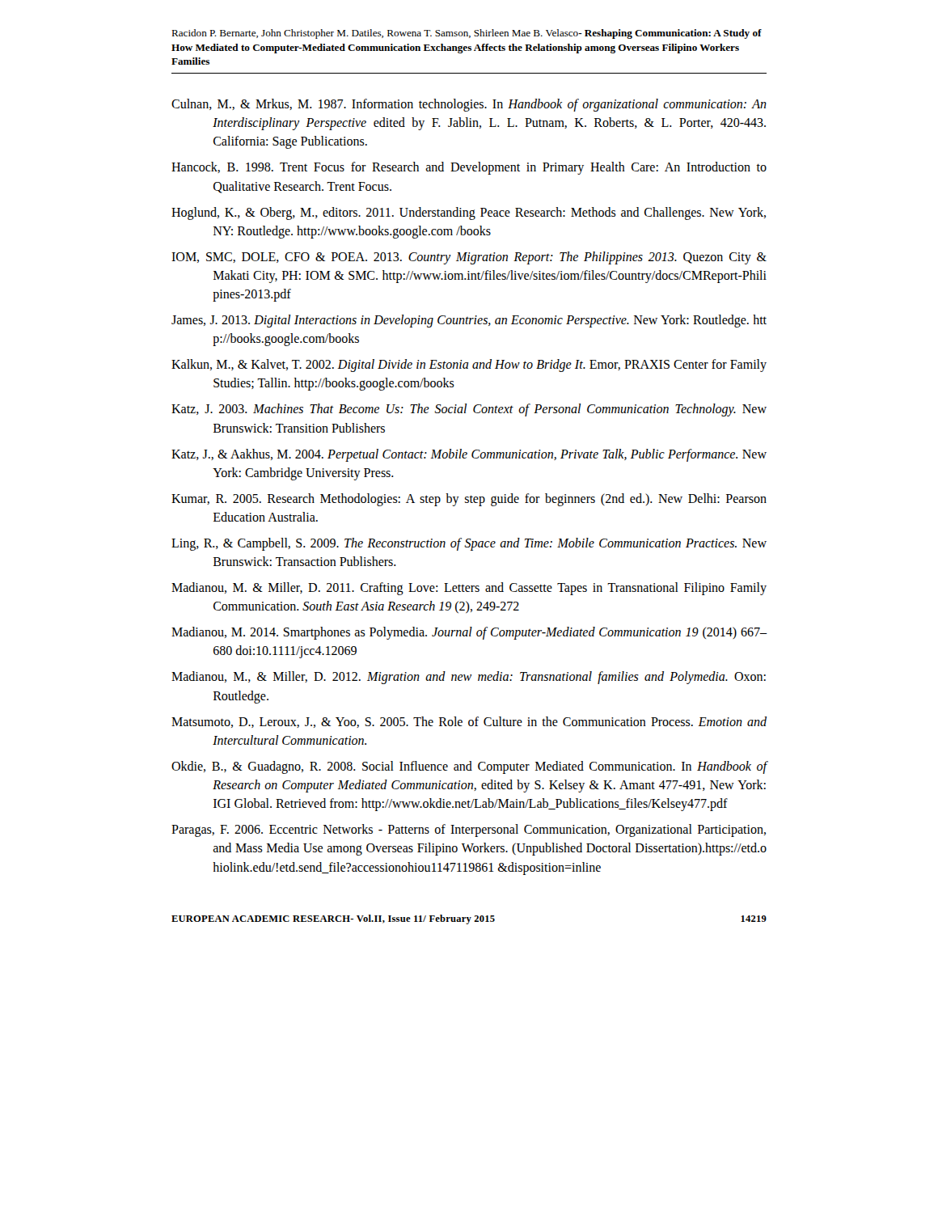Racidon P. Bernarte, John Christopher M. Datiles, Rowena T. Samson, Shirleen Mae B. Velasco- Reshaping Communication: A Study of How Mediated to Computer-Mediated Communication Exchanges Affects the Relationship among Overseas Filipino Workers Families
Culnan, M., & Mrkus, M. 1987. Information technologies. In Handbook of organizational communication: An Interdisciplinary Perspective edited by F. Jablin, L. L. Putnam, K. Roberts, & L. Porter, 420-443. California: Sage Publications.
Hancock, B. 1998. Trent Focus for Research and Development in Primary Health Care: An Introduction to Qualitative Research. Trent Focus.
Hoglund, K., & Oberg, M., editors. 2011. Understanding Peace Research: Methods and Challenges. New York, NY: Routledge. http://www.books.google.com /books
IOM, SMC, DOLE, CFO & POEA. 2013. Country Migration Report: The Philippines 2013. Quezon City & Makati City, PH: IOM & SMC. http://www.iom.int/files/live/sites/iom/files/Country/docs/CMReport-Philipines-2013.pdf
James, J. 2013. Digital Interactions in Developing Countries, an Economic Perspective. New York: Routledge. http://books.google.com/books
Kalkun, M., & Kalvet, T. 2002. Digital Divide in Estonia and How to Bridge It. Emor, PRAXIS Center for Family Studies; Tallin. http://books.google.com/books
Katz, J. 2003. Machines That Become Us: The Social Context of Personal Communication Technology. New Brunswick: Transition Publishers
Katz, J., & Aakhus, M. 2004. Perpetual Contact: Mobile Communication, Private Talk, Public Performance. New York: Cambridge University Press.
Kumar, R. 2005. Research Methodologies: A step by step guide for beginners (2nd ed.). New Delhi: Pearson Education Australia.
Ling, R., & Campbell, S. 2009. The Reconstruction of Space and Time: Mobile Communication Practices. New Brunswick: Transaction Publishers.
Madianou, M. & Miller, D. 2011. Crafting Love: Letters and Cassette Tapes in Transnational Filipino Family Communication. South East Asia Research 19 (2), 249-272
Madianou, M. 2014. Smartphones as Polymedia. Journal of Computer-Mediated Communication 19 (2014) 667–680 doi:10.1111/jcc4.12069
Madianou, M., & Miller, D. 2012. Migration and new media: Transnational families and Polymedia. Oxon: Routledge.
Matsumoto, D., Leroux, J., & Yoo, S. 2005. The Role of Culture in the Communication Process. Emotion and Intercultural Communication.
Okdie, B., & Guadagno, R. 2008. Social Influence and Computer Mediated Communication. In Handbook of Research on Computer Mediated Communication, edited by S. Kelsey & K. Amant 477-491, New York: IGI Global. Retrieved from: http://www.okdie.net/Lab/Main/Lab_Publications_files/Kelsey477.pdf
Paragas, F. 2006. Eccentric Networks - Patterns of Interpersonal Communication, Organizational Participation, and Mass Media Use among Overseas Filipino Workers. (Unpublished Doctoral Dissertation).https://etd.ohiolink.edu/!etd.send_file?accessionohiou1147119861 &disposition=inline
EUROPEAN ACADEMIC RESEARCH- Vol.II, Issue 11/ February 2015 14219